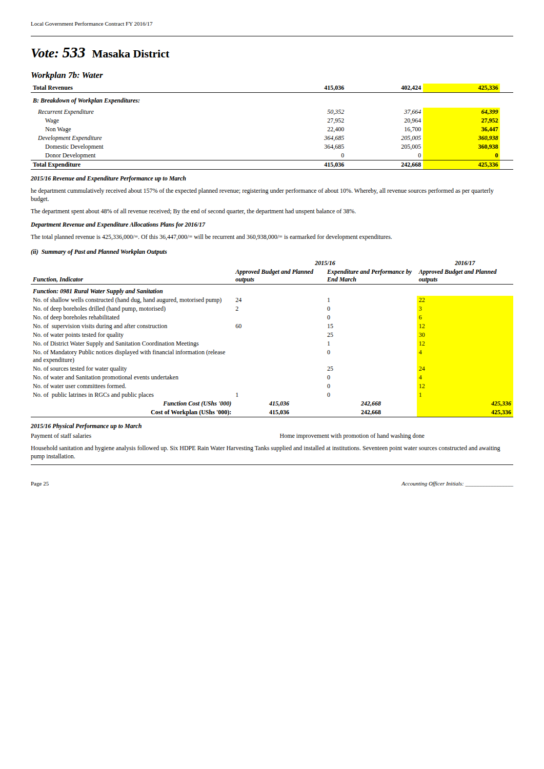Local Government Performance Contract FY 2016/17
Vote: 533 Masaka District
Workplan 7b: Water
| Total Revenues | 415,036 | 402,424 | 425,336 | |
| B: Breakdown of Workplan Expenditures: |
| Recurrent Expenditure | 50,352 | 37,664 | 64,399 | |
| Wage | 27,952 | 20,964 | 27,952 | |
| Non Wage | 22,400 | 16,700 | 36,447 | |
| Development Expenditure | 364,685 | 205,005 | 360,938 | |
| Domestic Development | 364,685 | 205,005 | 360,938 | |
| Donor Development | 0 | 0 | 0 | |
| Total Expenditure | 415,036 | 242,668 | 425,336 | |
2015/16 Revenue and Expenditure Performance up to March
he department cummulatively received about 157% of the expected planned revenue; registering under performance of about 10%. Whereby, all revenue sources performed as per quarterly budget.
The department spent about 48% of all revenue received; By the end of second quarter, the department had unspent balance of 38%.
Department Revenue and Expenditure Allocations Plans for 2016/17
The total planned revenue is 425,336,000/=. Of this 36,447,000/= will be recurrent and 360,938,000/= is earmarked for development expenditures.
(ii) Summary of Past and Planned Workplan Outputs
| | 2015/16 | 2016/17 |
| Function, Indicator | Approved Budget and Planned outputs | Expenditure and Performance by End March | Approved Budget and Planned outputs |
| Function: 0981 Rural Water Supply and Sanitation |
| No. of shallow wells constructed (hand dug, hand augured, motorised pump) | 24 | 1 | 22 |
| No. of deep boreholes drilled (hand pump, motorised) | 2 | 0 | 3 |
| No. of deep boreholes rehabilitated | | 0 | 6 |
| No. of supervision visits during and after construction | 60 | 15 | 12 |
| No. of water points tested for quality | | 25 | 30 |
| No. of District Water Supply and Sanitation Coordination Meetings | | 1 | 12 |
| No. of Mandatory Public notices displayed with financial information (release and expenditure) | | 0 | 4 |
| No. of sources tested for water quality | | 25 | 24 |
| No. of water and Sanitation promotional events undertaken | | 0 | 4 |
| No. of water user committees formed. | | 0 | 12 |
| No. of public latrines in RGCs and public places | 1 | 0 | 1 |
| Function Cost (UShs '000) | 415,036 | 242,668 | 425,336 |
| Cost of Workplan (UShs '000): | 415,036 | 242,668 | 425,336 |
2015/16 Physical Performance up to March
Payment of staff salaries
Home improvement with promotion of hand washing done
Household sanitation and hygiene analysis followed up. Six HDPE Rain Water Harvesting Tanks supplied and installed at institutions. Seventeen point water sources constructed and awaiting pump installation.
Page 25
Accounting Officer Initials: _________________